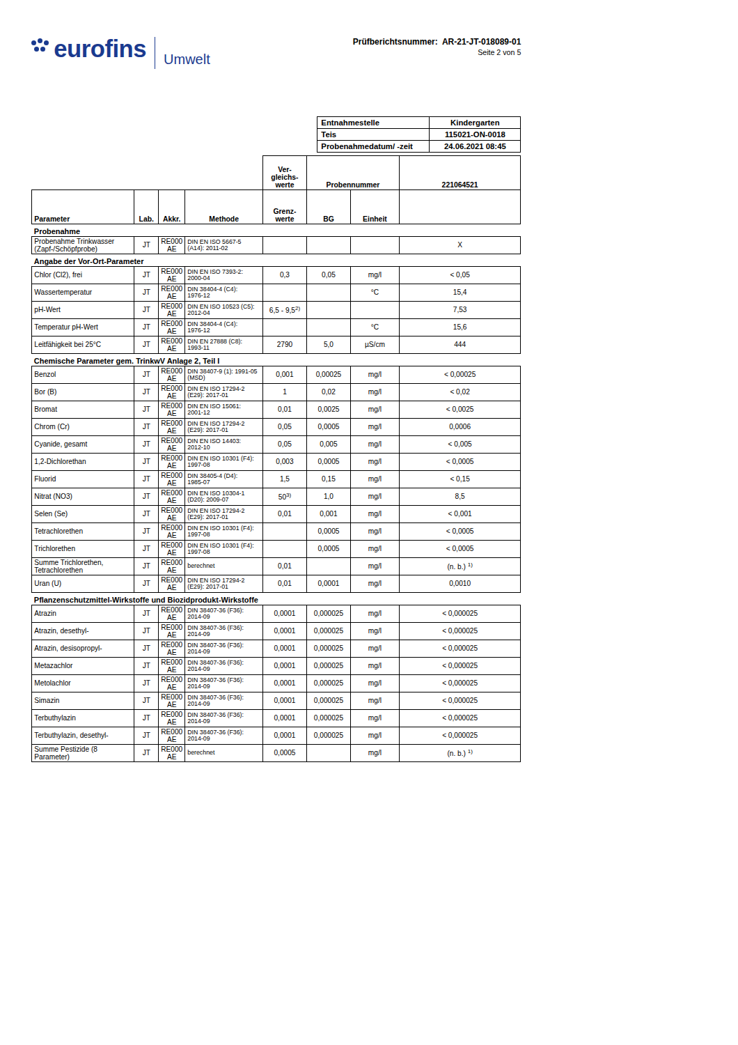eurofins
Umwelt
Prüfberichtsnummer: AR-21-JT-018089-01
Seite 2 von 5
| Entnahmestelle | Kindergarten |
| Teis | 115021-ON-0018 |
| Probenahmedatum/ -zeit | 24.06.2021 08:45 |
| | | | | Ver- gleichs- werte | Probennummer | 221064521 |
| --- | --- | --- | --- | --- | --- | --- |
| Parameter | Lab. | Akkr. | Methode | Grenz- werte | BG | Einheit | |
| Probenahme |
| Probenahme Trinkwasser (Zapf-/Schöpfprobe) | JT | RE000 AE | DIN EN ISO 5667-5 (A14): 2011-02 | | | | X |
| Angabe der Vor-Ort-Parameter |
| Chlor (Cl2), frei | JT | RE000 AE | DIN EN ISO 7393-2: 2000-04 | 0,3 | 0,05 | mg/l | < 0,05 |
| Wassertemperatur | JT | RE000 AE | DIN 38404-4 (C4): 1976-12 | | | °C | 15,4 |
| pH-Wert | JT | RE000 AE | DIN EN ISO 10523 (C5): 2012-04 | 6,5 - 9,5 2) | | | 7,53 |
| Temperatur pH-Wert | JT | RE000 AE | DIN 38404-4 (C4): 1976-12 | | | °C | 15,6 |
| Leitfähigkeit bei 25°C | JT | RE000 AE | DIN EN 27888 (C8): 1993-11 | 2790 | 5,0 | µS/cm | 444 |
| Chemische Parameter gem. TrinkwV Anlage 2, Teil I |
| Benzol | JT | RE000 AE | DIN 38407-9 (1): 1991-05 (MSD) | 0,001 | 0,00025 | mg/l | < 0,00025 |
| Bor (B) | JT | RE000 AE | DIN EN ISO 17294-2 (E29): 2017-01 | 1 | 0,02 | mg/l | < 0,02 |
| Bromat | JT | RE000 AE | DIN EN ISO 15061: 2001-12 | 0,01 | 0,0025 | mg/l | < 0,0025 |
| Chrom (Cr) | JT | RE000 AE | DIN EN ISO 17294-2 (E29): 2017-01 | 0,05 | 0,0005 | mg/l | 0,0006 |
| Cyanide, gesamt | JT | RE000 AE | DIN EN ISO 14403: 2012-10 | 0,05 | 0,005 | mg/l | < 0,005 |
| 1,2-Dichlorethan | JT | RE000 AE | DIN EN ISO 10301 (F4): 1997-08 | 0,003 | 0,0005 | mg/l | < 0,0005 |
| Fluorid | JT | RE000 AE | DIN 38405-4 (D4): 1985-07 | 1,5 | 0,15 | mg/l | < 0,15 |
| Nitrat (NO3) | JT | RE000 AE | DIN EN ISO 10304-1 (D20): 2009-07 | 50 3) | 1,0 | mg/l | 8,5 |
| Selen (Se) | JT | RE000 AE | DIN EN ISO 17294-2 (E29): 2017-01 | 0,01 | 0,001 | mg/l | < 0,001 |
| Tetrachlorethen | JT | RE000 AE | DIN EN ISO 10301 (F4): 1997-08 | | 0,0005 | mg/l | < 0,0005 |
| Trichlorethen | JT | RE000 AE | DIN EN ISO 10301 (F4): 1997-08 | | 0,0005 | mg/l | < 0,0005 |
| Summe Trichlorethen, Tetrachlorethen | JT | RE000 AE | berechnet | 0,01 | | mg/l | (n. b.) 1) |
| Uran (U) | JT | RE000 AE | DIN EN ISO 17294-2 (E29): 2017-01 | 0,01 | 0,0001 | mg/l | 0,0010 |
| Pflanzenschutzmittel-Wirkstoffe und Biozidprodukt-Wirkstoffe |
| Atrazin | JT | RE000 AE | DIN 38407-36 (F36): 2014-09 | 0,0001 | 0,000025 | mg/l | < 0,000025 |
| Atrazin, desethyl- | JT | RE000 AE | DIN 38407-36 (F36): 2014-09 | 0,0001 | 0,000025 | mg/l | < 0,000025 |
| Atrazin, desisopropyl- | JT | RE000 AE | DIN 38407-36 (F36): 2014-09 | 0,0001 | 0,000025 | mg/l | < 0,000025 |
| Metazachlor | JT | RE000 AE | DIN 38407-36 (F36): 2014-09 | 0,0001 | 0,000025 | mg/l | < 0,000025 |
| Metolachlor | JT | RE000 AE | DIN 38407-36 (F36): 2014-09 | 0,0001 | 0,000025 | mg/l | < 0,000025 |
| Simazin | JT | RE000 AE | DIN 38407-36 (F36): 2014-09 | 0,0001 | 0,000025 | mg/l | < 0,000025 |
| Terbuthylazin | JT | RE000 AE | DIN 38407-36 (F36): 2014-09 | 0,0001 | 0,000025 | mg/l | < 0,000025 |
| Terbuthylazin, desethyl- | JT | RE000 AE | DIN 38407-36 (F36): 2014-09 | 0,0001 | 0,000025 | mg/l | < 0,000025 |
| Summe Pestizide (8 Parameter) | JT | RE000 AE | berechnet | 0,0005 | | mg/l | (n. b.) 1) |